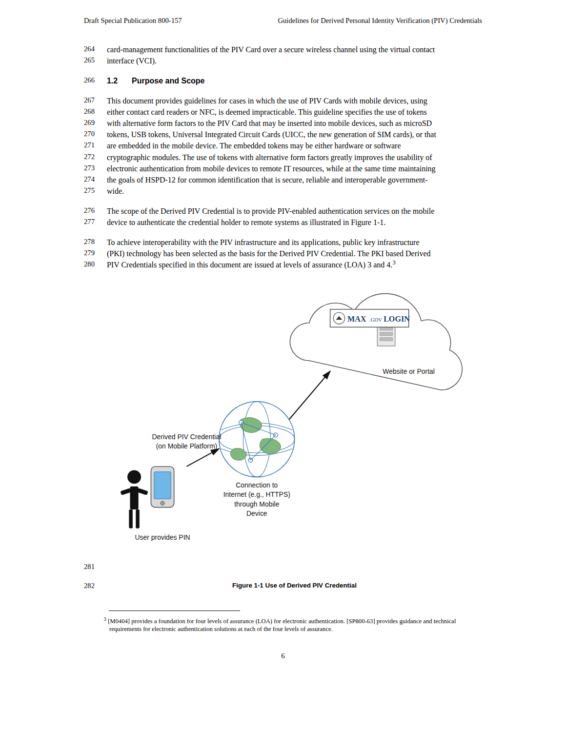Draft Special Publication 800-157
Guidelines for Derived Personal Identity Verification (PIV) Credentials
264
card-management functionalities of the PIV Card over a secure wireless channel using the virtual contact
265
interface (VCI).
266
1.2 Purpose and Scope
267
This document provides guidelines for cases in which the use of PIV Cards with mobile devices, using
268
either contact card readers or NFC, is deemed impracticable. This guideline specifies the use of tokens
269
with alternative form factors to the PIV Card that may be inserted into mobile devices, such as microSD
270
tokens, USB tokens, Universal Integrated Circuit Cards (UICC, the new generation of SIM cards), or that
271
are embedded in the mobile device. The embedded tokens may be either hardware or software
272
cryptographic modules. The use of tokens with alternative form factors greatly improves the usability of
273
electronic authentication from mobile devices to remote IT resources, while at the same time maintaining
274
the goals of HSPD-12 for common identification that is secure, reliable and interoperable government-
275
wide.
276
The scope of the Derived PIV Credential is to provide PIV-enabled authentication services on the mobile
277
device to authenticate the credential holder to remote systems as illustrated in Figure 1-1.
278
To achieve interoperability with the PIV infrastructure and its applications, public key infrastructure
279
(PKI) technology has been selected as the basis for the Derived PIV Credential. The PKI based Derived
280
PIV Credentials specified in this document are issued at levels of assurance (LOA) 3 and 4.3
MAX .GOV LOGIN Website or Portal Derived PIV Credential (on Mobile Platform) Connection to Internet (e.g., HTTPS) through Mobile Device User provides PIN
281
282
Figure 1-1 Use of Derived PIV Credential
3 [M0404] provides a foundation for four levels of assurance (LOA) for electronic authentication. [SP800-63] provides guidance and technical requirements for electronic authentication solutions at each of the four levels of assurance.
6